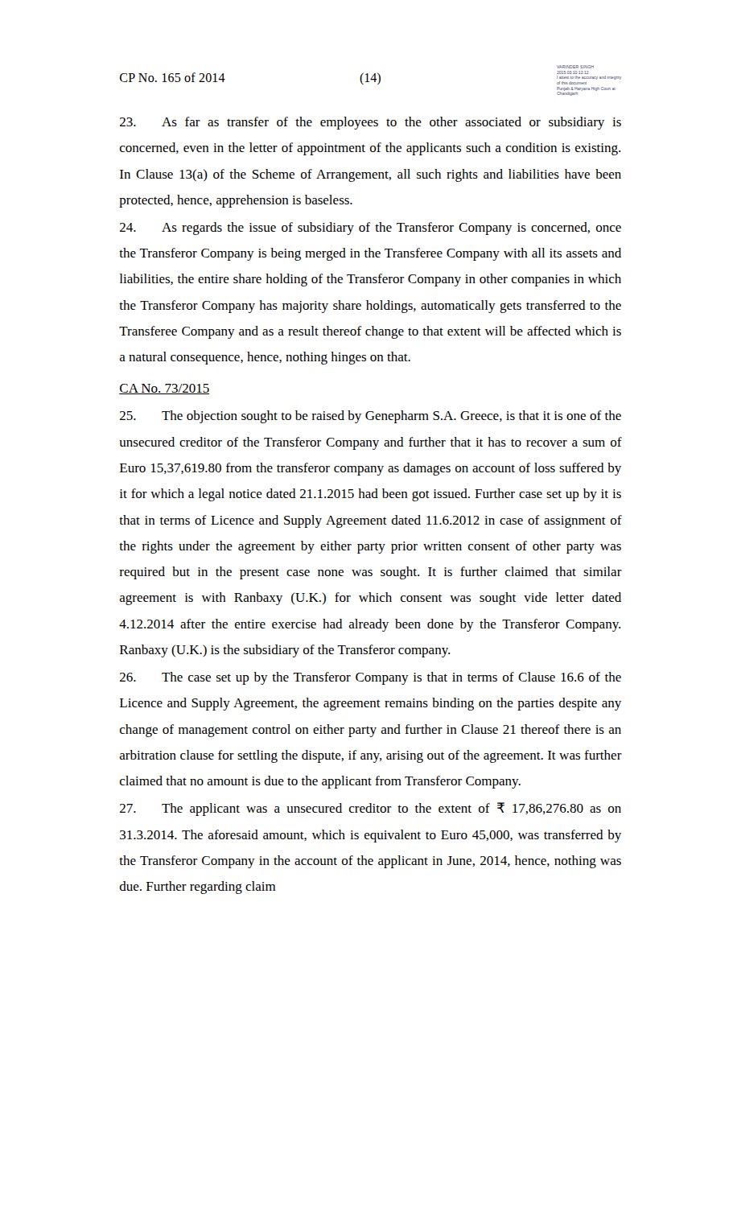CP No. 165 of 2014
(14)
VARINDER SINGH
2015.03.10 12:12
I attest to the accuracy and integrity
of this document
Punjab & Haryana High Court at
Chandigarh
23. As far as transfer of the employees to the other associated or subsidiary is concerned, even in the letter of appointment of the applicants such a condition is existing. In Clause 13(a) of the Scheme of Arrangement, all such rights and liabilities have been protected, hence, apprehension is baseless.
24. As regards the issue of subsidiary of the Transferor Company is concerned, once the Transferor Company is being merged in the Transferee Company with all its assets and liabilities, the entire share holding of the Transferor Company in other companies in which the Transferor Company has majority share holdings, automatically gets transferred to the Transferee Company and as a result thereof change to that extent will be affected which is a natural consequence, hence, nothing hinges on that.
CA No. 73/2015
25. The objection sought to be raised by Genepharm S.A. Greece, is that it is one of the unsecured creditor of the Transferor Company and further that it has to recover a sum of Euro 15,37,619.80 from the transferor company as damages on account of loss suffered by it for which a legal notice dated 21.1.2015 had been got issued. Further case set up by it is that in terms of Licence and Supply Agreement dated 11.6.2012 in case of assignment of the rights under the agreement by either party prior written consent of other party was required but in the present case none was sought. It is further claimed that similar agreement is with Ranbaxy (U.K.) for which consent was sought vide letter dated 4.12.2014 after the entire exercise had already been done by the Transferor Company. Ranbaxy (U.K.) is the subsidiary of the Transferor company.
26. The case set up by the Transferor Company is that in terms of Clause 16.6 of the Licence and Supply Agreement, the agreement remains binding on the parties despite any change of management control on either party and further in Clause 21 thereof there is an arbitration clause for settling the dispute, if any, arising out of the agreement. It was further claimed that no amount is due to the applicant from Transferor Company.
27. The applicant was a unsecured creditor to the extent of ₹ 17,86,276.80 as on 31.3.2014. The aforesaid amount, which is equivalent to Euro 45,000, was transferred by the Transferor Company in the account of the applicant in June, 2014, hence, nothing was due. Further regarding claim